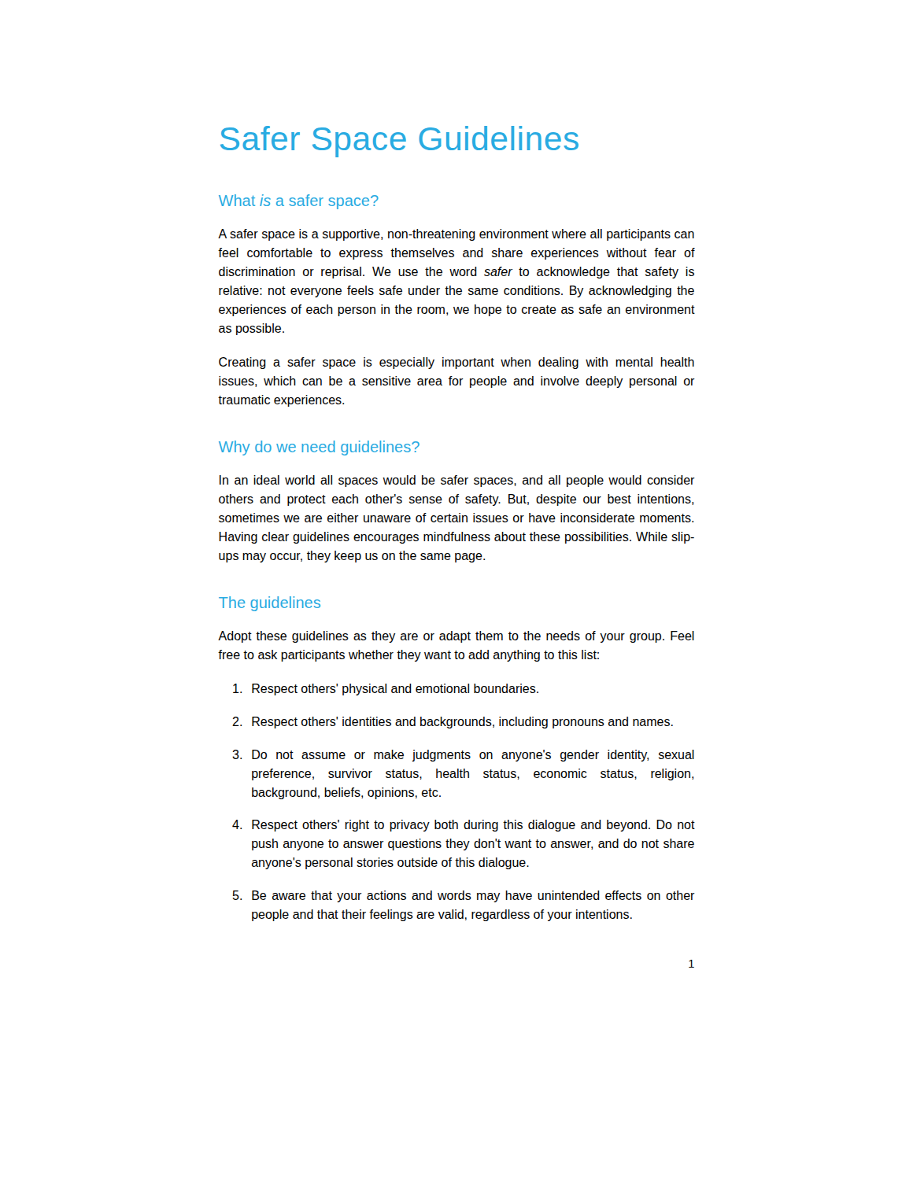Safer Space Guidelines
What is a safer space?
A safer space is a supportive, non-threatening environment where all participants can feel comfortable to express themselves and share experiences without fear of discrimination or reprisal. We use the word safer to acknowledge that safety is relative: not everyone feels safe under the same conditions. By acknowledging the experiences of each person in the room, we hope to create as safe an environment as possible.
Creating a safer space is especially important when dealing with mental health issues, which can be a sensitive area for people and involve deeply personal or traumatic experiences.
Why do we need guidelines?
In an ideal world all spaces would be safer spaces, and all people would consider others and protect each other's sense of safety. But, despite our best intentions, sometimes we are either unaware of certain issues or have inconsiderate moments. Having clear guidelines encourages mindfulness about these possibilities. While slip-ups may occur, they keep us on the same page.
The guidelines
Adopt these guidelines as they are or adapt them to the needs of your group. Feel free to ask participants whether they want to add anything to this list:
Respect others' physical and emotional boundaries.
Respect others' identities and backgrounds, including pronouns and names.
Do not assume or make judgments on anyone's gender identity, sexual preference, survivor status, health status, economic status, religion, background, beliefs, opinions, etc.
Respect others' right to privacy both during this dialogue and beyond. Do not push anyone to answer questions they don't want to answer, and do not share anyone's personal stories outside of this dialogue.
Be aware that your actions and words may have unintended effects on other people and that their feelings are valid, regardless of your intentions.
1